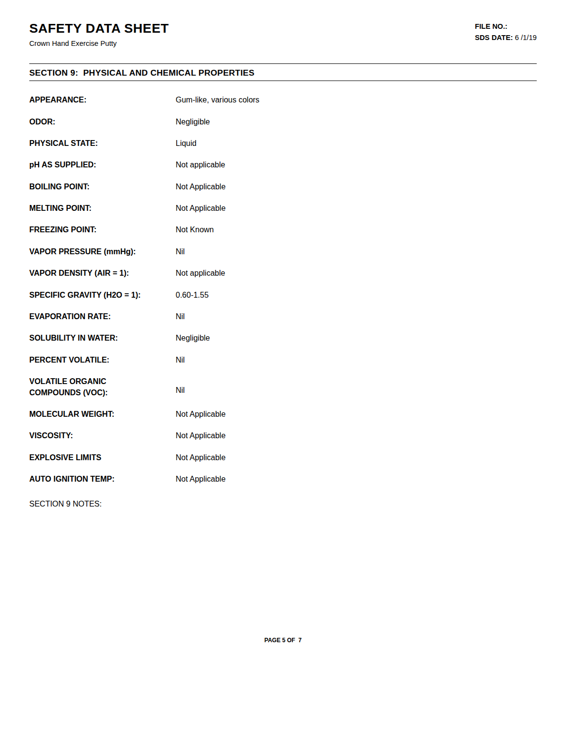SAFETY DATA SHEET
Crown Hand Exercise Putty
FILE NO.:
SDS DATE: 6 /1/19
SECTION 9: PHYSICAL AND CHEMICAL PROPERTIES
| APPEARANCE: | Gum-like, various colors |
| ODOR: | Negligible |
| PHYSICAL STATE: | Liquid |
| pH AS SUPPLIED: | Not applicable |
| BOILING POINT: | Not Applicable |
| MELTING POINT: | Not Applicable |
| FREEZING POINT: | Not Known |
| VAPOR PRESSURE (mmHg): | Nil |
| VAPOR DENSITY (AIR = 1): | Not applicable |
| SPECIFIC GRAVITY (H2O = 1): | 0.60-1.55 |
| EVAPORATION RATE: | Nil |
| SOLUBILITY IN WATER: | Negligible |
| PERCENT VOLATILE: | Nil |
| VOLATILE ORGANIC COMPOUNDS (VOC): | Nil |
| MOLECULAR WEIGHT: | Not Applicable |
| VISCOSITY: | Not Applicable |
| EXPLOSIVE LIMITS | Not Applicable |
| AUTO IGNITION TEMP: | Not Applicable |
SECTION 9 NOTES:
PAGE 5 OF 7